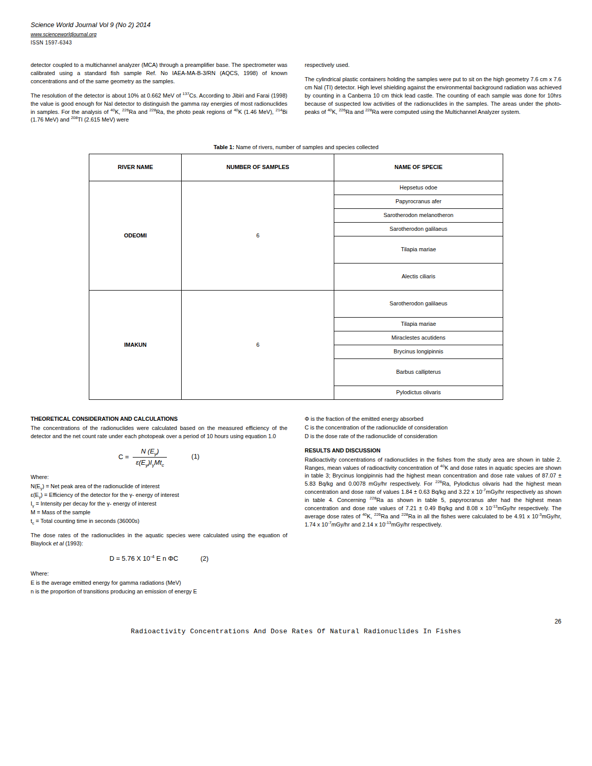Science World Journal Vol 9 (No 2) 2014
www.scienceworldjournal.org
ISSN 1597-6343
detector coupled to a multichannel analyzer (MCA) through a preamplifier base. The spectrometer was calibrated using a standard fish sample Ref. No IAEA-MA-B-3/RN (AQCS, 1998) of known concentrations and of the same geometry as the samples.
The resolution of the detector is about 10% at 0.662 MeV of 137Cs. According to Jibiri and Farai (1998) the value is good enough for NaI detector to distinguish the gamma ray energies of most radionuclides in samples. For the analysis of 40K, 226Ra and 228Ra, the photo peak regions of 40K (1.46 MeV), 214Bi (1.76 MeV) and 208TI (2.615 MeV) were
respectively used.
The cylindrical plastic containers holding the samples were put to sit on the high geometry 7.6 cm x 7.6 cm NaI (TI) detector. High level shielding against the environmental background radiation was achieved by counting in a Canberra 10 cm thick lead castle. The counting of each sample was done for 10hrs because of suspected low activities of the radionuclides in the samples. The areas under the photo-peaks of 40K, 226Ra and 228Ra were computed using the Multichannel Analyzer system.
Table 1: Name of rivers, number of samples and species collected
| RIVER NAME | NUMBER OF SAMPLES | NAME OF SPECIE |
| --- | --- | --- |
| ODEOMI | 6 | Hepsetus odoe |
| Papyrocranus afer |
| Sarotherodon melanotheron |
| Sarotherodon galilaeus |
| Tilapia mariae |
| Alectis ciliaris |
| IMAKUN | 6 | Sarotherodon galilaeus |
| Tilapia mariae |
| Miraclestes acutidens |
| Brycinus longipinnis |
| Barbus callipterus |
| Pylodictus olivaris |
Theoretical Consideration and Calculations
The concentrations of the radionuclides were calculated based on the measured efficiency of the detector and the net count rate under each photopeak over a period of 10 hours using equation 1.0
C = N (Eγ) ε(Eγ)IγMtc (1)
Where:
N(Eγ) = Net peak area of the radionuclide of interest
ε(Eγ) = Efficiency of the detector for the γ- energy of interest
Iγ = Intensity per decay for the γ- energy of interest
M = Mass of the sample
tc = Total counting time in seconds (36000s)
The dose rates of the radionuclides in the aquatic species were calculated using the equation of Blaylock et al (1993):
D = 5.76 X 10-4 E n ΦC (2)
Where:
E is the average emitted energy for gamma radiations (MeV)
n is the proportion of transitions producing an emission of energy E
Φ is the fraction of the emitted energy absorbed
C is the concentration of the radionuclide of consideration
D is the dose rate of the radionuclide of consideration
Results and Discussion
Radioactivity concentrations of radionuclides in the fishes from the study area are shown in table 2. Ranges, mean values of radioactivity concentration of 40K and dose rates in aquatic species are shown in table 3; Brycinus longipinnis had the highest mean concentration and dose rate values of 87.07 ± 5.83 Bq/kg and 0.0078 mGy/hr respectively. For 226Ra, Pylodictus olivaris had the highest mean concentration and dose rate of values 1.84 ± 0.63 Bq/kg and 3.22 x 10-7mGy/hr respectively as shown in table 4. Concerning 228Ra as shown in table 5, papyrocranus afer had the highest mean concentration and dose rate values of 7.21 ± 0.49 Bq/kg and 8.08 x 10-13mGy/hr respectively. The average dose rates of 40K, 226Ra and 228Ra in all the fishes were calculated to be 4.91 x 10-3mGy/hr, 1.74 x 10-7mGy/hr and 2.14 x 10-13mGy/hr respectively.
26
Radioactivity Concentrations And Dose Rates Of Natural Radionuclides In Fishes